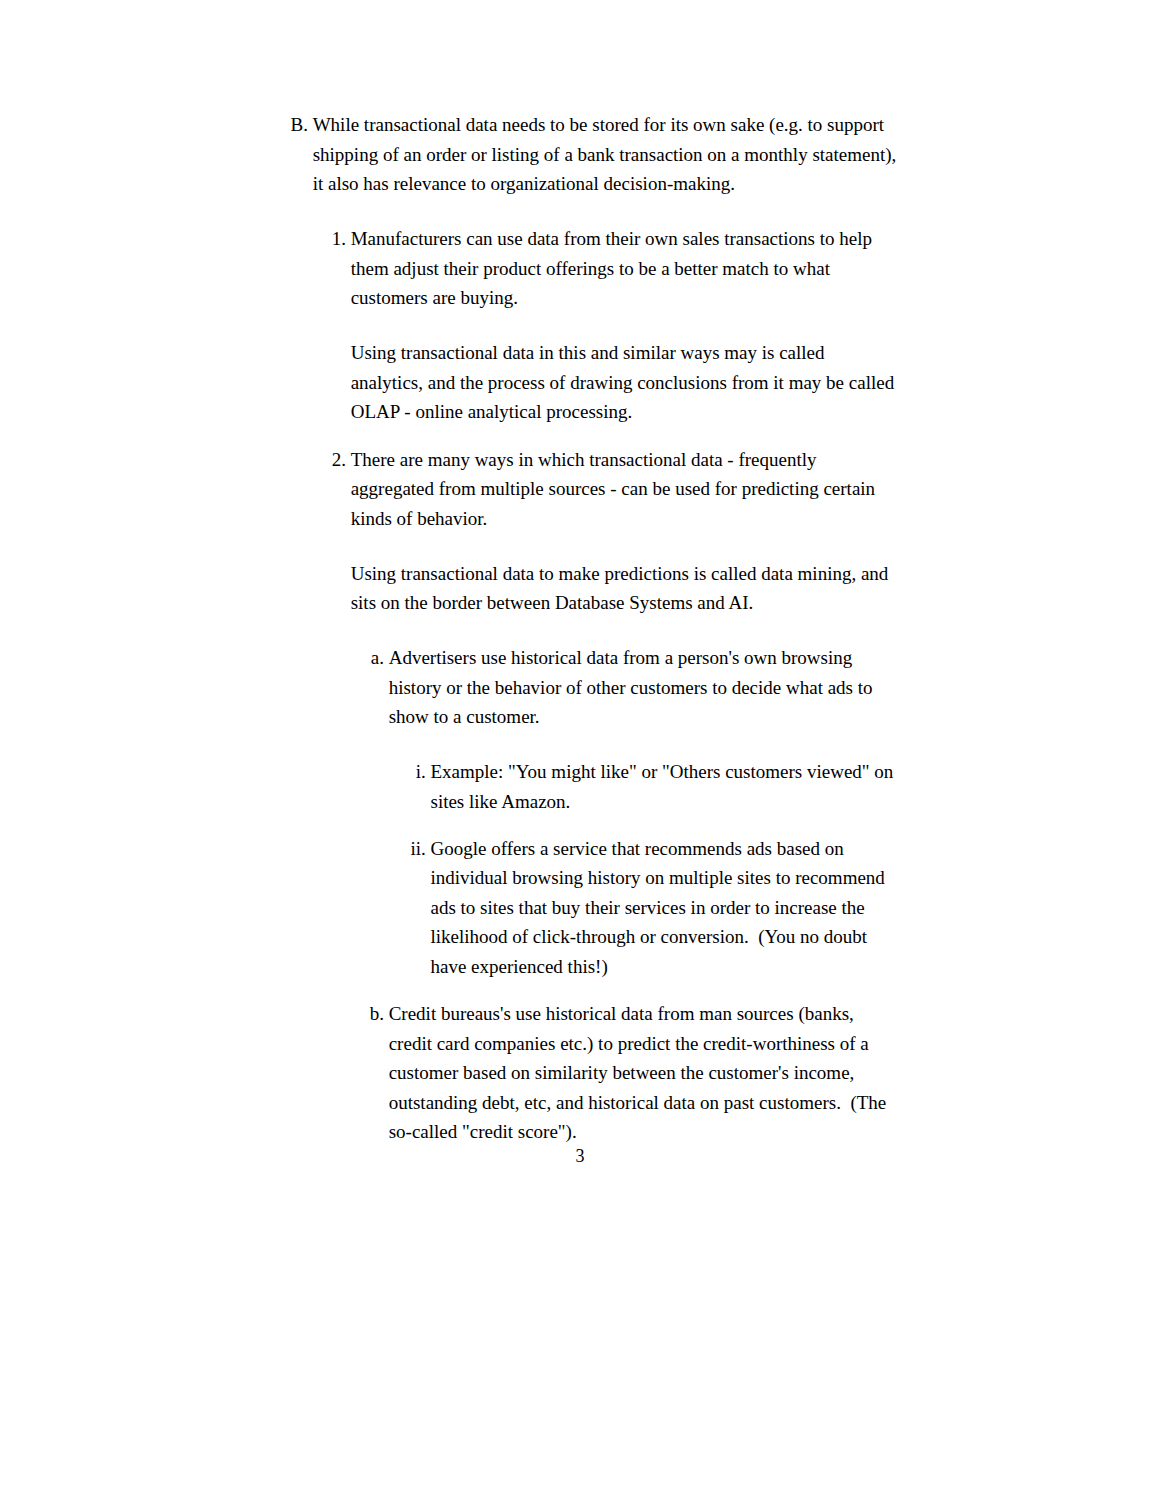While transactional data needs to be stored for its own sake (e.g. to support shipping of an order or listing of a bank transaction on a monthly statement), it also has relevance to organizational decision-making.
Manufacturers can use data from their own sales transactions to help them adjust their product offerings to be a better match to what customers are buying.
Using transactional data in this and similar ways may is called analytics, and the process of drawing conclusions from it may be called OLAP - online analytical processing.
There are many ways in which transactional data - frequently aggregated from multiple sources - can be used for predicting certain kinds of behavior.
Using transactional data to make predictions is called data mining, and sits on the border between Database Systems and AI.
Advertisers use historical data from a person's own browsing history or the behavior of other customers to decide what ads to show to a customer.
Example: "You might like" or "Others customers viewed" on sites like Amazon.
Google offers a service that recommends ads based on individual browsing history on multiple sites to recommend ads to sites that buy their services in order to increase the likelihood of click-through or conversion. (You no doubt have experienced this!)
Credit bureaus's use historical data from man sources (banks, credit card companies etc.) to predict the credit-worthiness of a customer based on similarity between the customer's income, outstanding debt, etc, and historical data on past customers. (The so-called "credit score").
3